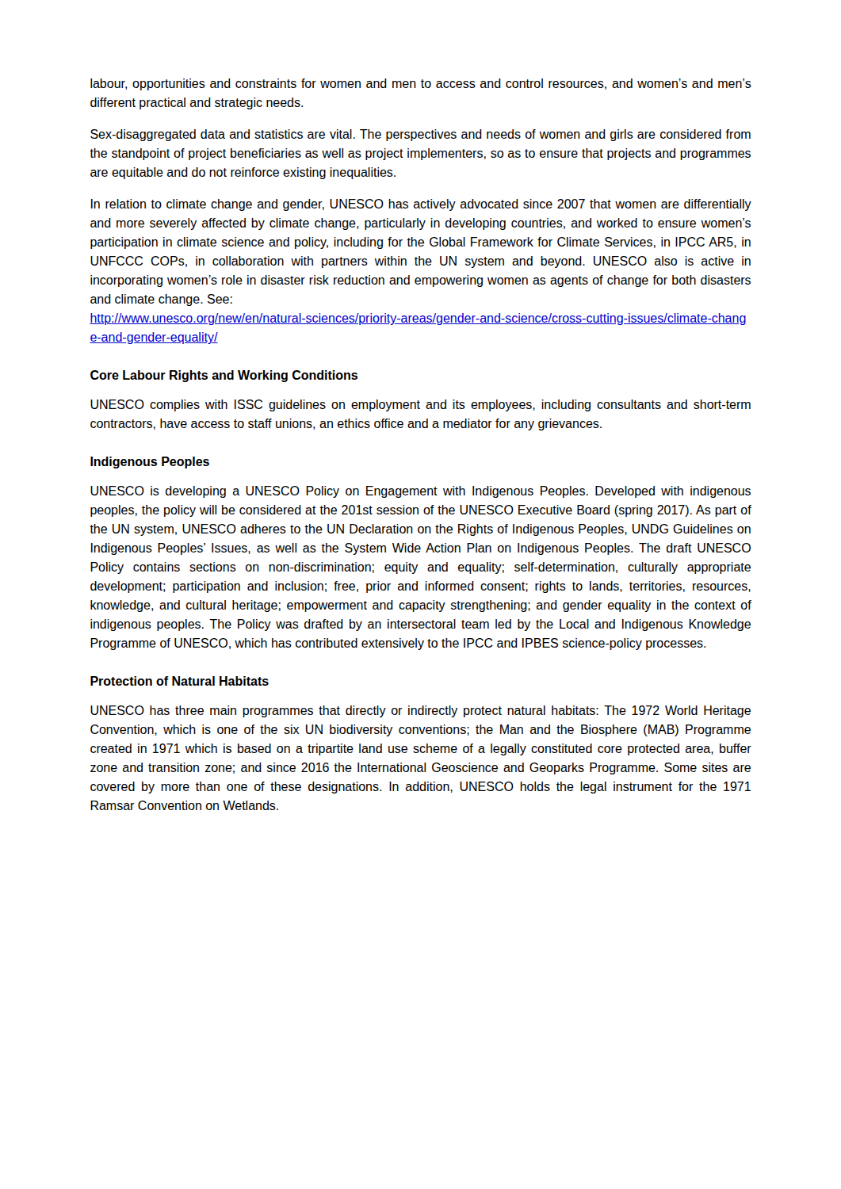labour, opportunities and constraints for women and men to access and control resources, and women’s and men’s different practical and strategic needs.
Sex-disaggregated data and statistics are vital. The perspectives and needs of women and girls are considered from the standpoint of project beneficiaries as well as project implementers, so as to ensure that projects and programmes are equitable and do not reinforce existing inequalities.
In relation to climate change and gender, UNESCO has actively advocated since 2007 that women are differentially and more severely affected by climate change, particularly in developing countries, and worked to ensure women’s participation in climate science and policy, including for the Global Framework for Climate Services, in IPCC AR5, in UNFCCC COPs, in collaboration with partners within the UN system and beyond. UNESCO also is active in incorporating women’s role in disaster risk reduction and empowering women as agents of change for both disasters and climate change. See:
http://www.unesco.org/new/en/natural-sciences/priority-areas/gender-and-science/cross-cutting-issues/climate-change-and-gender-equality/
Core Labour Rights and Working Conditions
UNESCO complies with ISSC guidelines on employment and its employees, including consultants and short-term contractors, have access to staff unions, an ethics office and a mediator for any grievances.
Indigenous Peoples
UNESCO is developing a UNESCO Policy on Engagement with Indigenous Peoples. Developed with indigenous peoples, the policy will be considered at the 201st session of the UNESCO Executive Board (spring 2017). As part of the UN system, UNESCO adheres to the UN Declaration on the Rights of Indigenous Peoples, UNDG Guidelines on Indigenous Peoples’ Issues, as well as the System Wide Action Plan on Indigenous Peoples. The draft UNESCO Policy contains sections on non-discrimination; equity and equality; self-determination, culturally appropriate development; participation and inclusion; free, prior and informed consent; rights to lands, territories, resources, knowledge, and cultural heritage; empowerment and capacity strengthening; and gender equality in the context of indigenous peoples. The Policy was drafted by an intersectoral team led by the Local and Indigenous Knowledge Programme of UNESCO, which has contributed extensively to the IPCC and IPBES science-policy processes.
Protection of Natural Habitats
UNESCO has three main programmes that directly or indirectly protect natural habitats: The 1972 World Heritage Convention, which is one of the six UN biodiversity conventions; the Man and the Biosphere (MAB) Programme created in 1971 which is based on a tripartite land use scheme of a legally constituted core protected area, buffer zone and transition zone; and since 2016 the International Geoscience and Geoparks Programme. Some sites are covered by more than one of these designations. In addition, UNESCO holds the legal instrument for the 1971 Ramsar Convention on Wetlands.